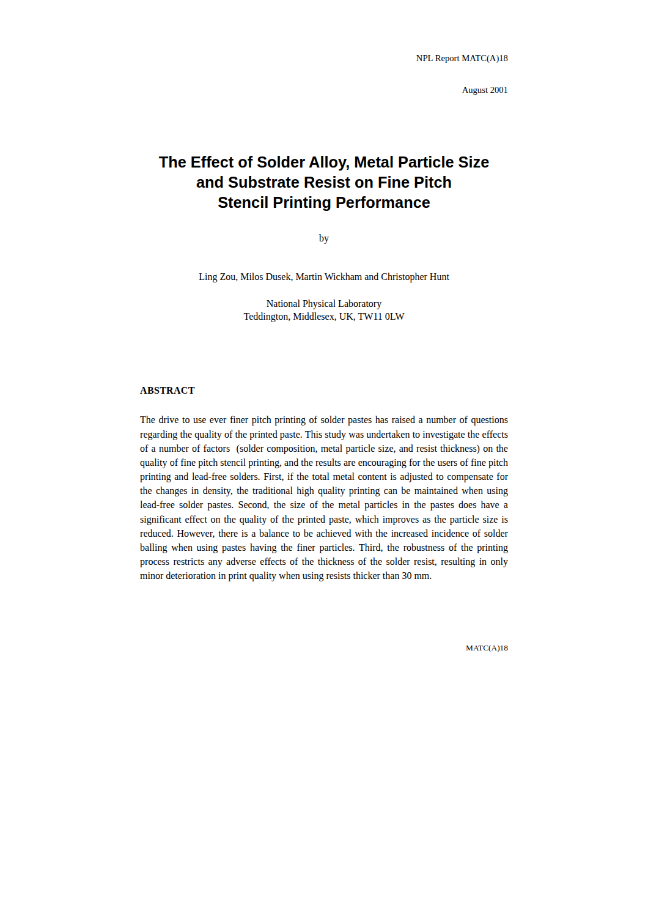NPL Report MATC(A)18
August 2001
The Effect of Solder Alloy, Metal Particle Size
and Substrate Resist on Fine Pitch
Stencil Printing Performance
by
Ling Zou, Milos Dusek, Martin Wickham and Christopher Hunt
National Physical Laboratory
Teddington, Middlesex, UK, TW11 0LW
ABSTRACT
The drive to use ever finer pitch printing of solder pastes has raised a number of questions regarding the quality of the printed paste. This study was undertaken to investigate the effects of a number of factors (solder composition, metal particle size, and resist thickness) on the quality of fine pitch stencil printing, and the results are encouraging for the users of fine pitch printing and lead-free solders. First, if the total metal content is adjusted to compensate for the changes in density, the traditional high quality printing can be maintained when using lead-free solder pastes. Second, the size of the metal particles in the pastes does have a significant effect on the quality of the printed paste, which improves as the particle size is reduced. However, there is a balance to be achieved with the increased incidence of solder balling when using pastes having the finer particles. Third, the robustness of the printing process restricts any adverse effects of the thickness of the solder resist, resulting in only minor deterioration in print quality when using resists thicker than 30 mm.
MATC(A)18